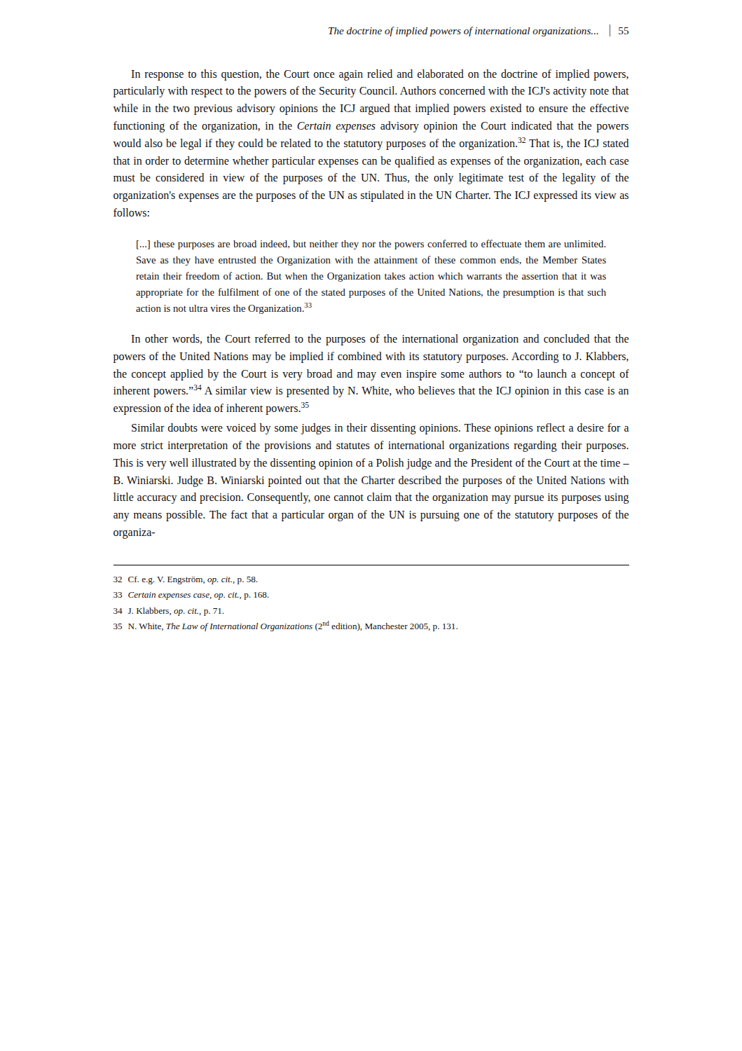The doctrine of implied powers of international organizations... 55
In response to this question, the Court once again relied and elaborated on the doctrine of implied powers, particularly with respect to the powers of the Security Council. Authors concerned with the ICJ's activity note that while in the two previous advisory opinions the ICJ argued that implied powers existed to ensure the effective functioning of the organization, in the Certain expenses advisory opinion the Court indicated that the powers would also be legal if they could be related to the statutory purposes of the organization.32 That is, the ICJ stated that in order to determine whether particular expenses can be qualified as expenses of the organization, each case must be considered in view of the purposes of the UN. Thus, the only legitimate test of the legality of the organization's expenses are the purposes of the UN as stipulated in the UN Charter. The ICJ expressed its view as follows:
[...] these purposes are broad indeed, but neither they nor the powers conferred to effectuate them are unlimited. Save as they have entrusted the Organization with the attainment of these common ends, the Member States retain their freedom of action. But when the Organization takes action which warrants the assertion that it was appropriate for the fulfilment of one of the stated purposes of the United Nations, the presumption is that such action is not ultra vires the Organization.33
In other words, the Court referred to the purposes of the international organization and concluded that the powers of the United Nations may be implied if combined with its statutory purposes. According to J. Klabbers, the concept applied by the Court is very broad and may even inspire some authors to “to launch a concept of inherent powers.”34 A similar view is presented by N. White, who believes that the ICJ opinion in this case is an expression of the idea of inherent powers.35
Similar doubts were voiced by some judges in their dissenting opinions. These opinions reflect a desire for a more strict interpretation of the provisions and statutes of international organizations regarding their purposes. This is very well illustrated by the dissenting opinion of a Polish judge and the President of the Court at the time – B. Winiarski. Judge B. Winiarski pointed out that the Charter described the purposes of the United Nations with little accuracy and precision. Consequently, one cannot claim that the organization may pursue its purposes using any means possible. The fact that a particular organ of the UN is pursuing one of the statutory purposes of the organiza-
32 Cf. e.g. V. Engström, op. cit., p. 58.
33 Certain expenses case, op. cit., p. 168.
34 J. Klabbers, op. cit., p. 71.
35 N. White, The Law of International Organizations (2nd edition), Manchester 2005, p. 131.